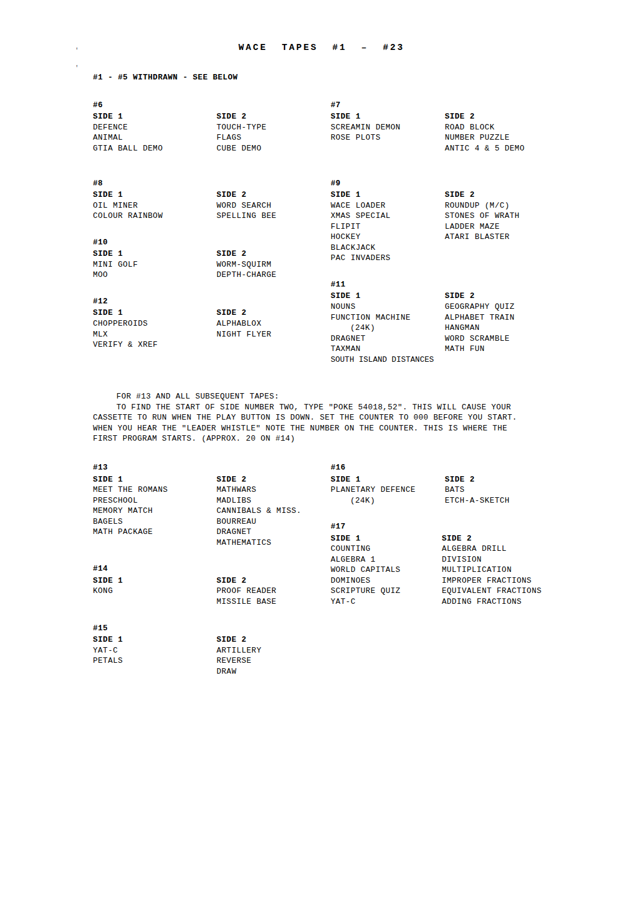′
′
WACE TAPES #1 – #23
#1 - #5 WITHDRAWN - SEE BELOW
| #6 / SIDE 1 DEFENCE ANIMAL GTIA BALL DEMO / SIDE 2 TOUCH-TYPE FLAGS CUBE DEMO / #8 / SIDE 1 OIL MINER COLOUR RAINBOW / SIDE 2 WORD SEARCH SPELLING BEE / #10 / SIDE 1 MINI GOLF MOO / SIDE 2 WORM-SQUIRM DEPTH-CHARGE / #12 / SIDE 1 CHOPPEROIDS MLX VERIFY & XREF / SIDE 2 ALPHABLOX NIGHT FLYER / | #7 / SIDE 1 SCREAMIN DEMON ROSE PLOTS / SIDE 2 ROAD BLOCK NUMBER PUZZLE ANTIC 4 & 5 DEMO / #9 / SIDE 1 WACE LOADER XMAS SPECIAL FLIPIT HOCKEY BLACKJACK PAC INVADERS / SIDE 2 ROUNDUP (M/C) STONES OF WRATH LADDER MAZE ATARI BLASTER / #11 / SIDE 1 NOUNS FUNCTION MACHINE (24K) DRAGNET TAXMAN / SIDE 2 GEOGRAPHY QUIZ ALPHABET TRAIN HANGMAN WORD SCRAMBLE MATH FUN / SOUTH ISLAND DISTANCES |
FOR #13 AND ALL SUBSEQUENT TAPES:
TO FIND THE START OF SIDE NUMBER TWO, TYPE "POKE 54018,52". THIS WILL CAUSE YOUR
CASSETTE TO RUN WHEN THE PLAY BUTTON IS DOWN. SET THE COUNTER TO 000 BEFORE YOU START.
WHEN YOU HEAR THE "LEADER WHISTLE" NOTE THE NUMBER ON THE COUNTER. THIS IS WHERE THE
FIRST PROGRAM STARTS. (APPROX. 20 ON #14)
| #13 / SIDE 1 MEET THE ROMANS PRESCHOOL MEMORY MATCH BAGELS MATH PACKAGE / SIDE 2 MATHWARS MADLIBS CANNIBALS & MISS. BOURREAU DRAGNET MATHEMATICS / #14 / SIDE 1 KONG / SIDE 2 PROOF READER MISSILE BASE / #15 / SIDE 1 YAT-C PETALS / SIDE 2 ARTILLERY REVERSE DRAW / | #16 / SIDE 1 PLANETARY DEFENCE (24K) / SIDE 2 BATS ETCH-A-SKETCH / #17 / SIDE 1 COUNTING ALGEBRA 1 WORLD CAPITALS DOMINOES SCRIPTURE QUIZ YAT-C / SIDE 2 ALGEBRA DRILL DIVISION MULTIPLICATION IMPROPER FRACTIONS EQUIVALENT FRACTIONS ADDING FRACTIONS / |